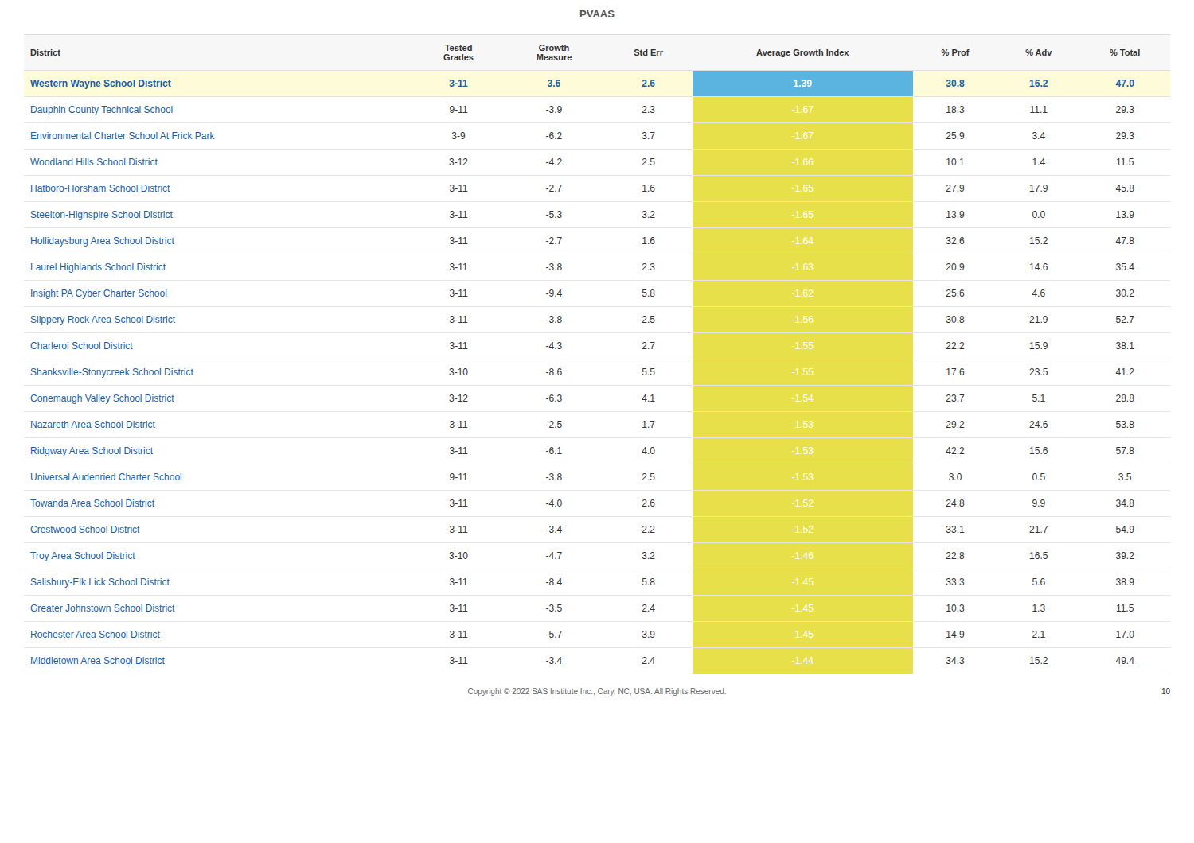PVAAS
| District | Tested Grades | Growth Measure | Std Err | Average Growth Index | % Prof | % Adv | % Total |
| --- | --- | --- | --- | --- | --- | --- | --- |
| Western Wayne School District | 3-11 | 3.6 | 2.6 | 1.39 | 30.8 | 16.2 | 47.0 |
| Dauphin County Technical School | 9-11 | -3.9 | 2.3 | -1.67 | 18.3 | 11.1 | 29.3 |
| Environmental Charter School At Frick Park | 3-9 | -6.2 | 3.7 | -1.67 | 25.9 | 3.4 | 29.3 |
| Woodland Hills School District | 3-12 | -4.2 | 2.5 | -1.66 | 10.1 | 1.4 | 11.5 |
| Hatboro-Horsham School District | 3-11 | -2.7 | 1.6 | -1.65 | 27.9 | 17.9 | 45.8 |
| Steelton-Highspire School District | 3-11 | -5.3 | 3.2 | -1.65 | 13.9 | 0.0 | 13.9 |
| Hollidaysburg Area School District | 3-11 | -2.7 | 1.6 | -1.64 | 32.6 | 15.2 | 47.8 |
| Laurel Highlands School District | 3-11 | -3.8 | 2.3 | -1.63 | 20.9 | 14.6 | 35.4 |
| Insight PA Cyber Charter School | 3-11 | -9.4 | 5.8 | -1.62 | 25.6 | 4.6 | 30.2 |
| Slippery Rock Area School District | 3-11 | -3.8 | 2.5 | -1.56 | 30.8 | 21.9 | 52.7 |
| Charleroi School District | 3-11 | -4.3 | 2.7 | -1.55 | 22.2 | 15.9 | 38.1 |
| Shanksville-Stonycreek School District | 3-10 | -8.6 | 5.5 | -1.55 | 17.6 | 23.5 | 41.2 |
| Conemaugh Valley School District | 3-12 | -6.3 | 4.1 | -1.54 | 23.7 | 5.1 | 28.8 |
| Nazareth Area School District | 3-11 | -2.5 | 1.7 | -1.53 | 29.2 | 24.6 | 53.8 |
| Ridgway Area School District | 3-11 | -6.1 | 4.0 | -1.53 | 42.2 | 15.6 | 57.8 |
| Universal Audenried Charter School | 9-11 | -3.8 | 2.5 | -1.53 | 3.0 | 0.5 | 3.5 |
| Towanda Area School District | 3-11 | -4.0 | 2.6 | -1.52 | 24.8 | 9.9 | 34.8 |
| Crestwood School District | 3-11 | -3.4 | 2.2 | -1.52 | 33.1 | 21.7 | 54.9 |
| Troy Area School District | 3-10 | -4.7 | 3.2 | -1.46 | 22.8 | 16.5 | 39.2 |
| Salisbury-Elk Lick School District | 3-11 | -8.4 | 5.8 | -1.45 | 33.3 | 5.6 | 38.9 |
| Greater Johnstown School District | 3-11 | -3.5 | 2.4 | -1.45 | 10.3 | 1.3 | 11.5 |
| Rochester Area School District | 3-11 | -5.7 | 3.9 | -1.45 | 14.9 | 2.1 | 17.0 |
| Middletown Area School District | 3-11 | -3.4 | 2.4 | -1.44 | 34.3 | 15.2 | 49.4 |
Copyright © 2022 SAS Institute Inc., Cary, NC, USA. All Rights Reserved. 10